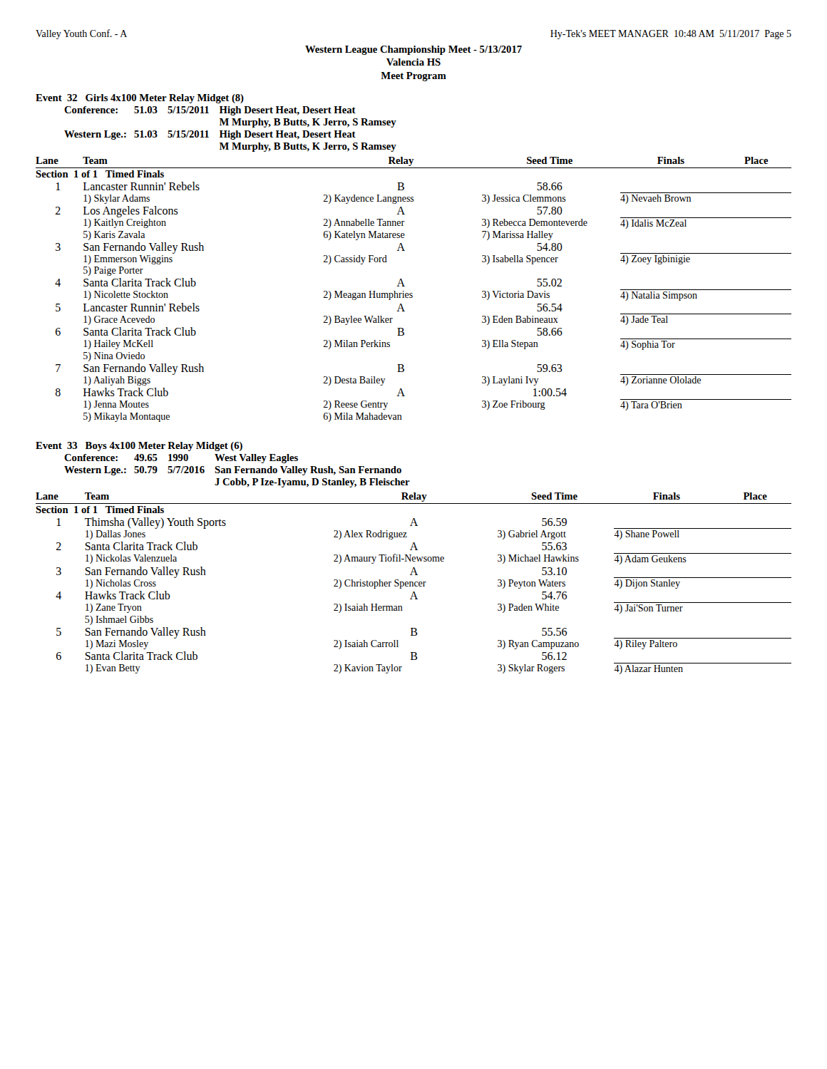Valley Youth Conf. - A
Hy-Tek's MEET MANAGER 10:48 AM 5/11/2017 Page 5
Western League Championship Meet - 5/13/2017
Valencia HS
Meet Program
Event 32 Girls 4x100 Meter Relay Midget (8)
| Conference: | 51.03 | 5/15/2011 | High Desert Heat, Desert Heat |
| | M Murphy, B Butts, K Jerro, S Ramsey |
| Western Lge.: | 51.03 | 5/15/2011 | High Desert Heat, Desert Heat |
| | M Murphy, B Butts, K Jerro, S Ramsey |
| Lane | Team | Relay | Seed Time | Finals | Place |
| --- | --- | --- | --- | --- | --- |
| Section 1 of 1 Timed Finals |
| 1 | Lancaster Runnin' Rebels | B | 58.66 | | |
| | 1) Skylar Adams | 2) Kaydence Langness | 3) Jessica Clemmons | 4) Nevaeh Brown |
| 2 | Los Angeles Falcons | A | 57.80 | | |
| | 1) Kaitlyn Creighton | 2) Annabelle Tanner | 3) Rebecca Demonteverde | 4) Idalis McZeal |
| | 5) Karis Zavala | 6) Katelyn Matarese | 7) Marissa Halley | |
| 3 | San Fernando Valley Rush | A | 54.80 | | |
| | 1) Emmerson Wiggins | 2) Cassidy Ford | 3) Isabella Spencer | 4) Zoey Igbinigie |
| | 5) Paige Porter | |
| 4 | Santa Clarita Track Club | A | 55.02 | | |
| | 1) Nicolette Stockton | 2) Meagan Humphries | 3) Victoria Davis | 4) Natalia Simpson |
| 5 | Lancaster Runnin' Rebels | A | 56.54 | | |
| | 1) Grace Acevedo | 2) Baylee Walker | 3) Eden Babineaux | 4) Jade Teal |
| 6 | Santa Clarita Track Club | B | 58.66 | | |
| | 1) Hailey McKell | 2) Milan Perkins | 3) Ella Stepan | 4) Sophia Tor |
| | 5) Nina Oviedo | |
| 7 | San Fernando Valley Rush | B | 59.63 | | |
| | 1) Aaliyah Biggs | 2) Desta Bailey | 3) Laylani Ivy | 4) Zorianne Ololade |
| 8 | Hawks Track Club | A | 1:00.54 | | |
| | 1) Jenna Moutes | 2) Reese Gentry | 3) Zoe Fribourg | 4) Tara O'Brien |
| | 5) Mikayla Montaque | 6) Mila Mahadevan | |
Event 33 Boys 4x100 Meter Relay Midget (6)
| Conference: | 49.65 | 1990 | West Valley Eagles |
| Western Lge.: | 50.79 | 5/7/2016 | San Fernando Valley Rush, San Fernando |
| | J Cobb, P Ize-Iyamu, D Stanley, B Fleischer |
| Lane | Team | Relay | Seed Time | Finals | Place |
| --- | --- | --- | --- | --- | --- |
| Section 1 of 1 Timed Finals |
| 1 | Thimsha (Valley) Youth Sports | A | 56.59 | | |
| | 1) Dallas Jones | 2) Alex Rodriguez | 3) Gabriel Argott | 4) Shane Powell |
| 2 | Santa Clarita Track Club | A | 55.63 | | |
| | 1) Nickolas Valenzuela | 2) Amaury Tiofil-Newsome | 3) Michael Hawkins | 4) Adam Geukens |
| 3 | San Fernando Valley Rush | A | 53.10 | | |
| | 1) Nicholas Cross | 2) Christopher Spencer | 3) Peyton Waters | 4) Dijon Stanley |
| 4 | Hawks Track Club | A | 54.76 | | |
| | 1) Zane Tryon | 2) Isaiah Herman | 3) Paden White | 4) Jai'Son Turner |
| | 5) Ishmael Gibbs | |
| 5 | San Fernando Valley Rush | B | 55.56 | | |
| | 1) Mazi Mosley | 2) Isaiah Carroll | 3) Ryan Campuzano | 4) Riley Paltero |
| 6 | Santa Clarita Track Club | B | 56.12 | | |
| | 1) Evan Betty | 2) Kavion Taylor | 3) Skylar Rogers | 4) Alazar Hunten |